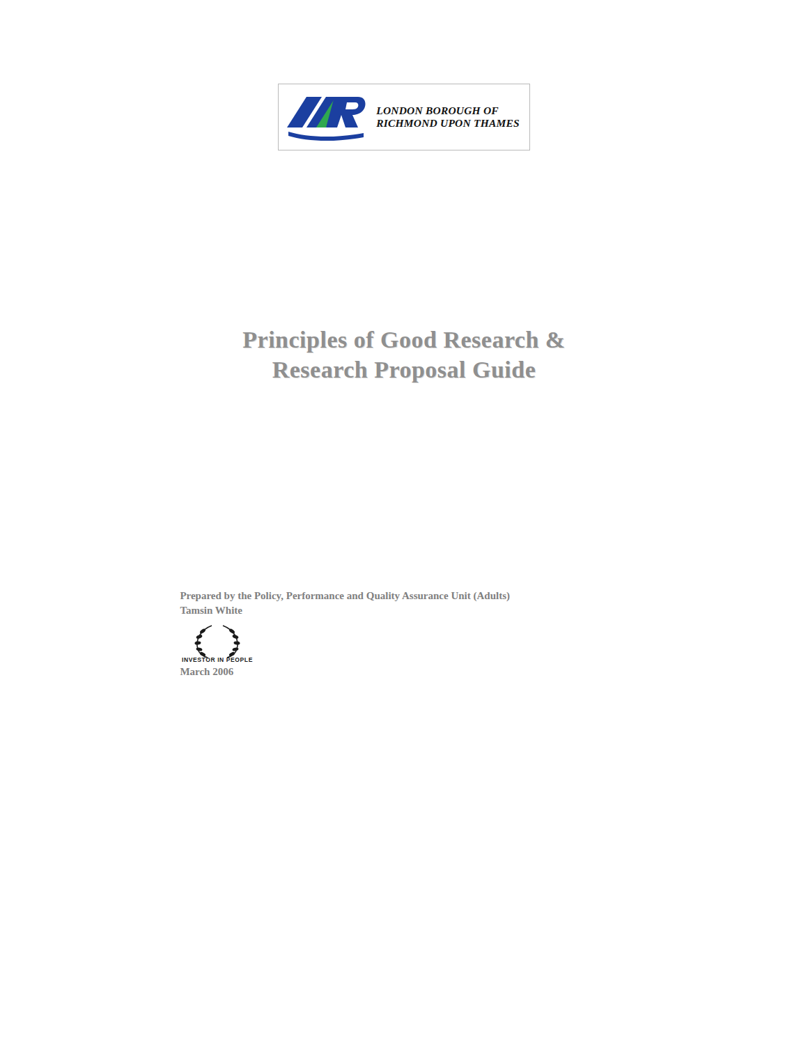Richmond upon Thames arrow logo
LONDON BOROUGH OF
RICHMOND UPON THAMES
Principles of Good Research &
Research Proposal Guide
Prepared by the Policy, Performance and Quality Assurance Unit (Adults)
Tamsin White
Investor in People INVESTOR IN PEOPLE
March 2006